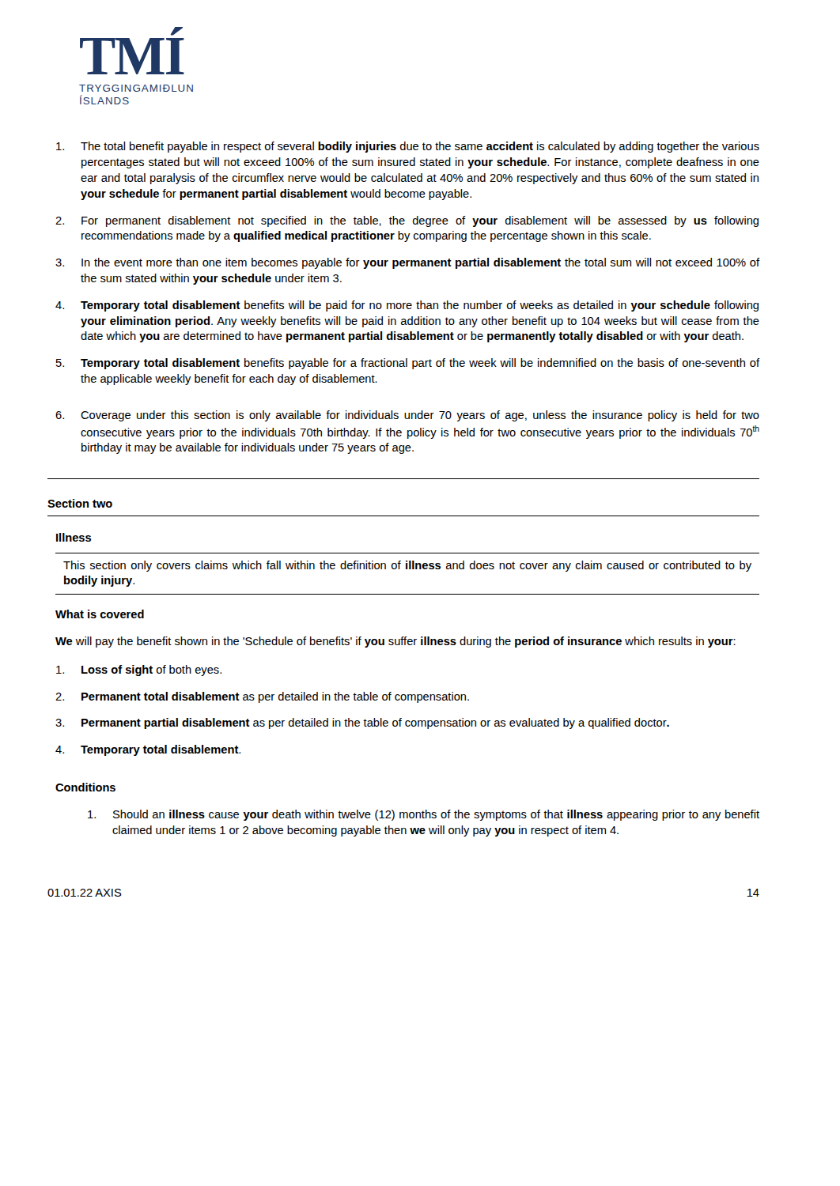TMÍ
TRYGGINGAMIÐLUN
ÍSLANDS
The total benefit payable in respect of several bodily injuries due to the same accident is calculated by adding together the various percentages stated but will not exceed 100% of the sum insured stated in your schedule. For instance, complete deafness in one ear and total paralysis of the circumflex nerve would be calculated at 40% and 20% respectively and thus 60% of the sum stated in your schedule for permanent partial disablement would become payable.
For permanent disablement not specified in the table, the degree of your disablement will be assessed by us following recommendations made by a qualified medical practitioner by comparing the percentage shown in this scale.
In the event more than one item becomes payable for your permanent partial disablement the total sum will not exceed 100% of the sum stated within your schedule under item 3.
Temporary total disablement benefits will be paid for no more than the number of weeks as detailed in your schedule following your elimination period. Any weekly benefits will be paid in addition to any other benefit up to 104 weeks but will cease from the date which you are determined to have permanent partial disablement or be permanently totally disabled or with your death.
Temporary total disablement benefits payable for a fractional part of the week will be indemnified on the basis of one-seventh of the applicable weekly benefit for each day of disablement.
Coverage under this section is only available for individuals under 70 years of age, unless the insurance policy is held for two consecutive years prior to the individuals 70th birthday. If the policy is held for two consecutive years prior to the individuals 70th birthday it may be available for individuals under 75 years of age.
Section two
Illness
This section only covers claims which fall within the definition of illness and does not cover any claim caused or contributed to by bodily injury.
What is covered
We will pay the benefit shown in the 'Schedule of benefits' if you suffer illness during the period of insurance which results in your:
Loss of sight of both eyes.
Permanent total disablement as per detailed in the table of compensation.
Permanent partial disablement as per detailed in the table of compensation or as evaluated by a qualified doctor.
Temporary total disablement.
Conditions
Should an illness cause your death within twelve (12) months of the symptoms of that illness appearing prior to any benefit claimed under items 1 or 2 above becoming payable then we will only pay you in respect of item 4.
01.01.22 AXIS 14